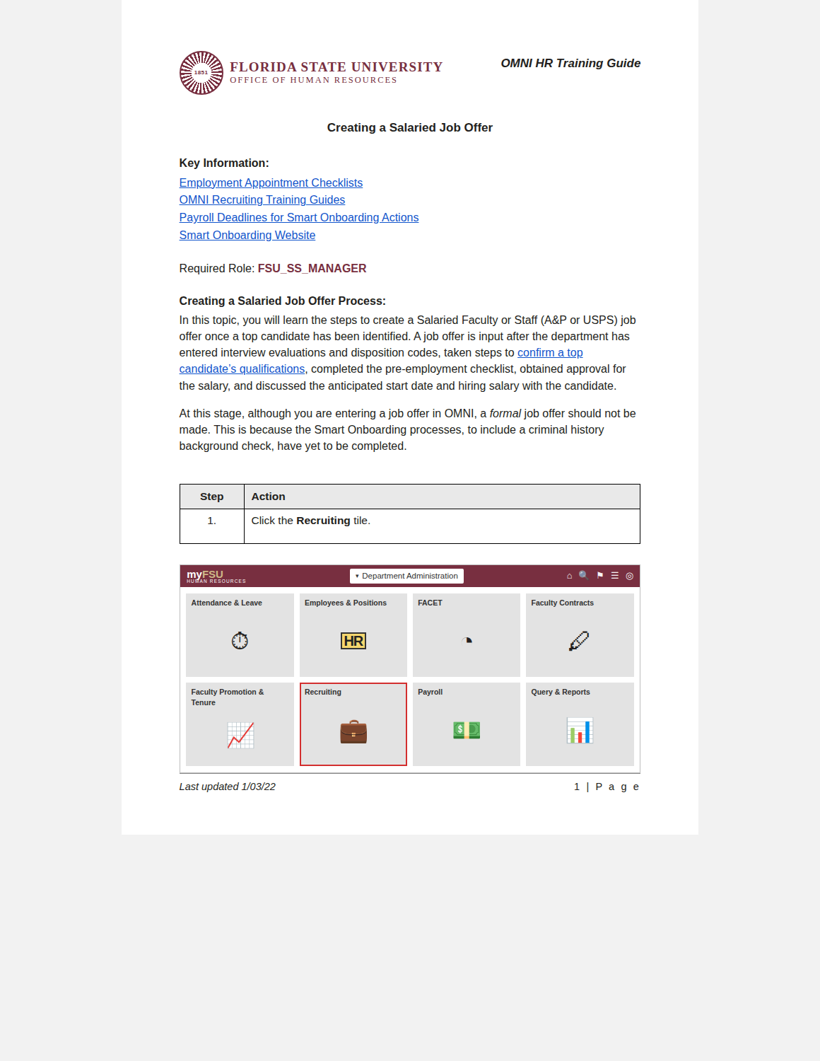FLORIDA STATE UNIVERSITY
OFFICE OF HUMAN RESOURCES
OMNI HR Training Guide
Creating a Salaried Job Offer
Key Information:
Employment Appointment Checklists OMNI Recruiting Training Guides Payroll Deadlines for Smart Onboarding Actions Smart Onboarding Website
Required Role: FSU_SS_MANAGER
Creating a Salaried Job Offer Process:
In this topic, you will learn the steps to create a Salaried Faculty or Staff (A&P or USPS) job offer once a top candidate has been identified. A job offer is input after the department has entered interview evaluations and disposition codes, taken steps to confirm a top candidate’s qualifications, completed the pre-employment checklist, obtained approval for the salary, and discussed the anticipated start date and hiring salary with the candidate.
At this stage, although you are entering a job offer in OMNI, a formal job offer should not be made. This is because the Smart Onboarding processes, to include a criminal history background check, have yet to be completed.
| Step | Action |
| --- | --- |
| 1. | Click the Recruiting tile. |
myFSU HUMAN RESOURCES
▾ Department Administration
⌂🔍⚑☰◎
Attendance & Leave
⏱
Employees & Positions
HR
FACET
◔
Faculty Contracts
🖊
Faculty Promotion & Tenure
📈
Recruiting
💼
Payroll
💵
Query & Reports
📊
Last updated 1/03/22 1 | P a g e